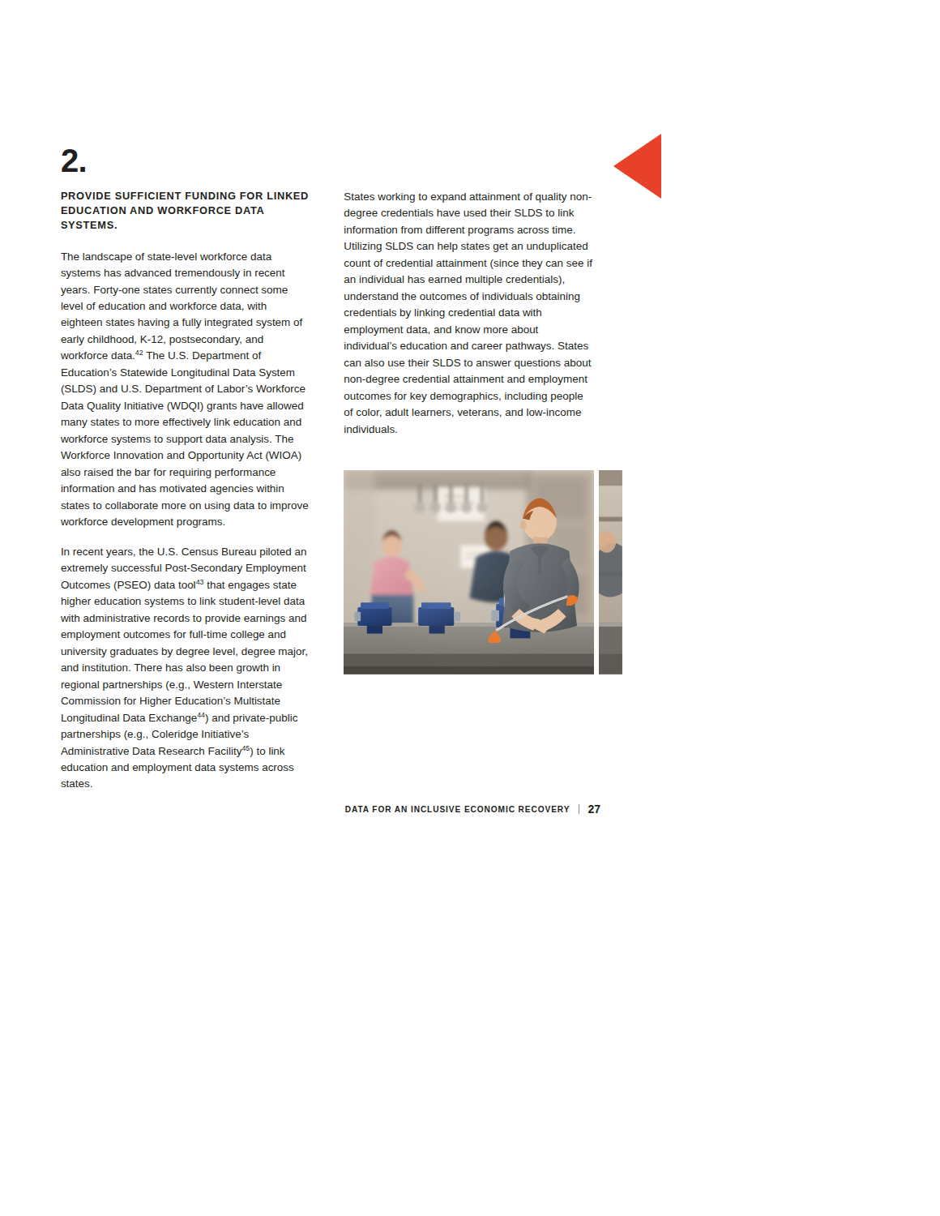2.
Provide sufficient funding for linked education and workforce data systems.
The landscape of state-level workforce data systems has advanced tremendously in recent years. Forty-one states currently connect some level of education and workforce data, with eighteen states having a fully integrated system of early childhood, K-12, postsecondary, and workforce data.42 The U.S. Department of Education’s Statewide Longitudinal Data System (SLDS) and U.S. Department of Labor’s Workforce Data Quality Initiative (WDQI) grants have allowed many states to more effectively link education and workforce systems to support data analysis. The Workforce Innovation and Opportunity Act (WIOA) also raised the bar for requiring performance information and has motivated agencies within states to collaborate more on using data to improve workforce development programs.
In recent years, the U.S. Census Bureau piloted an extremely successful Post-Secondary Employment Outcomes (PSEO) data tool43 that engages state higher education systems to link student-level data with administrative records to provide earnings and employment outcomes for full-time college and university graduates by degree level, degree major, and institution. There has also been growth in regional partnerships (e.g., Western Interstate Commission for Higher Education’s Multistate Longitudinal Data Exchange44) and private-public partnerships (e.g., Coleridge Initiative’s Administrative Data Research Facility45) to link education and employment data systems across states.
States working to expand attainment of quality non-degree credentials have used their SLDS to link information from different programs across time. Utilizing SLDS can help states get an unduplicated count of credential attainment (since they can see if an individual has earned multiple credentials), understand the outcomes of individuals obtaining credentials by linking credential data with employment data, and know more about individual’s education and career pathways. States can also use their SLDS to answer questions about non-degree credential attainment and employment outcomes for key demographics, including people of color, adult learners, veterans, and low-income individuals.
Data for an Inclusive Economic Recovery 27